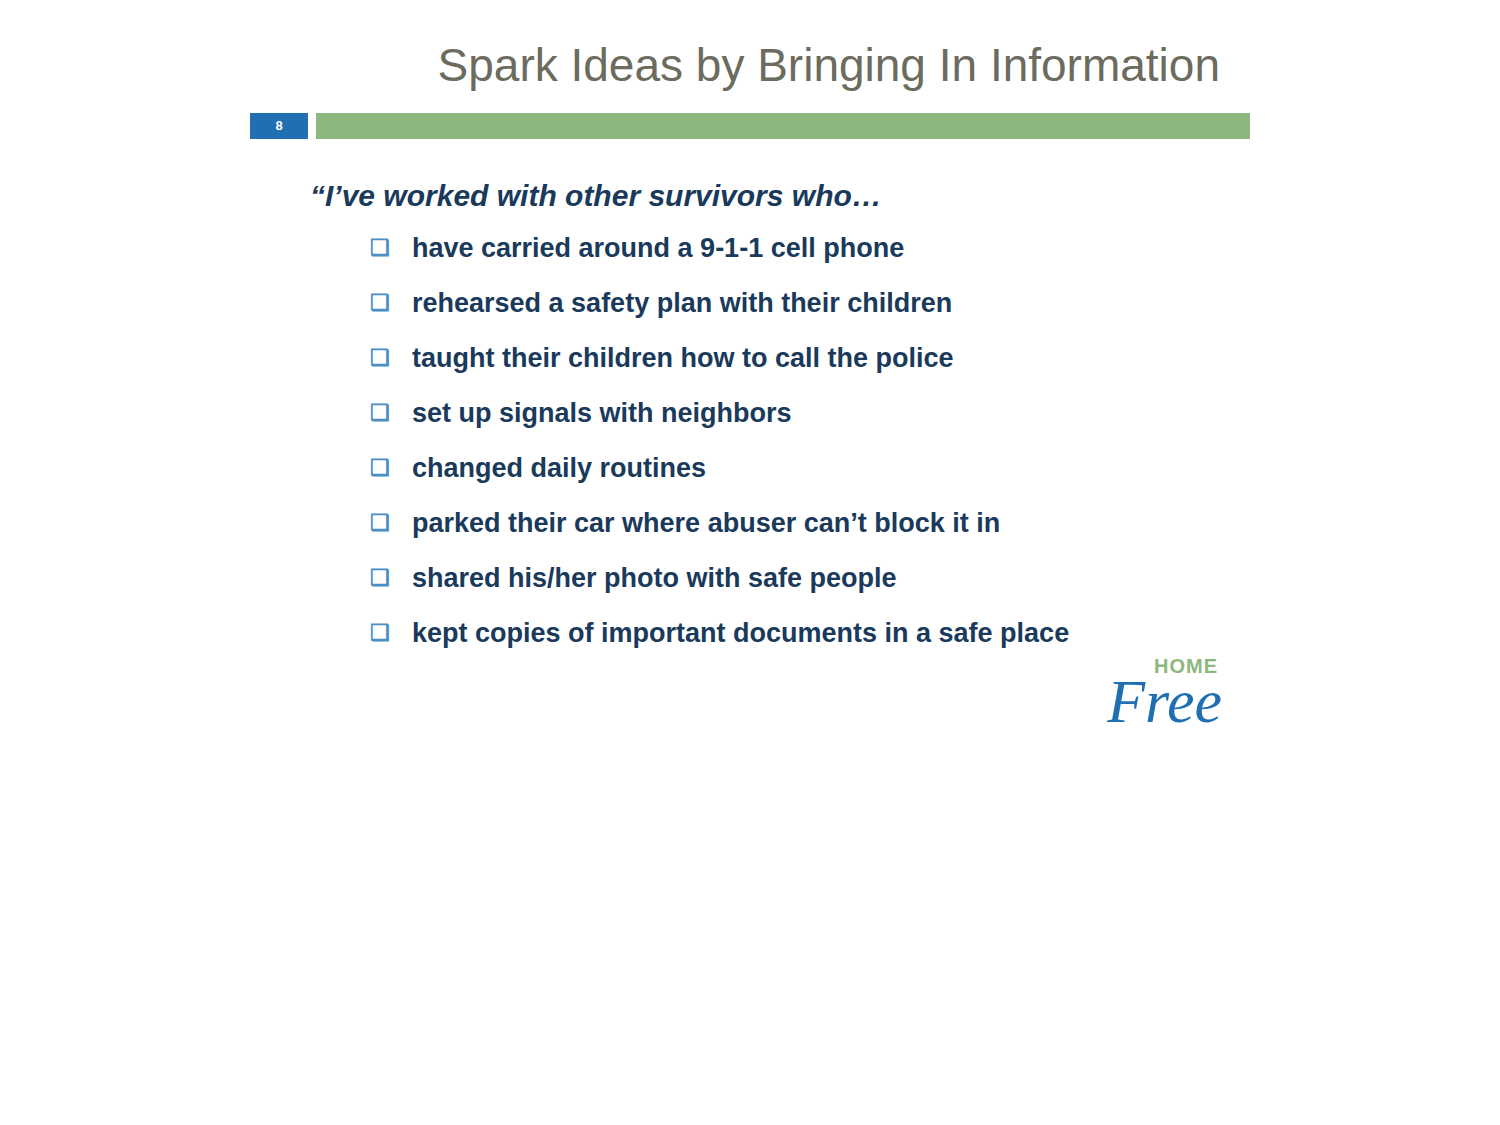Spark Ideas by Bringing In Information
8
“I’ve worked with other survivors who…
have carried around a 9-1-1 cell phone
rehearsed a safety plan with their children
taught their children how to call the police
set up signals with neighbors
changed daily routines
parked their car where abuser can’t block it in
shared his/her photo with safe people
kept copies of important documents in a safe place
HOME Free